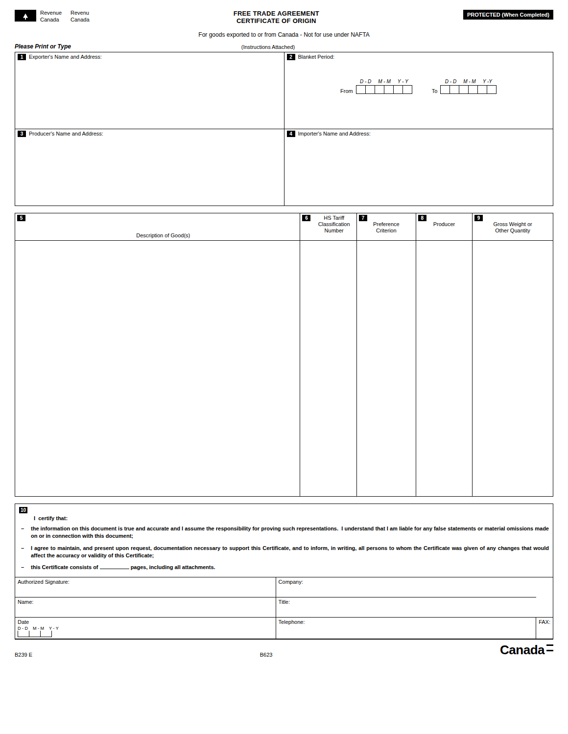Revenue
Canada
Revenu
Canada
FREE TRADE AGREEMENT
CERTIFICATE OF ORIGIN
PROTECTED (When Completed)
For goods exported to or from Canada - Not for use under NAFTA
Please Print or Type
(Instructions Attached)
| 1 Exporter's Name and Address: | 2 Blanket Period: From D - D M - M Y - Y To D - D M - M Y -Y |
| 3 Producer's Name and Address: | 4 Importer's Name and Address: |
| 5 Description of Good(s) | 6 HS Tariff Classification Number | 7 Preference Criterion | 8 Producer | 9 Gross Weight or Other Quantity |
| --- | --- | --- | --- | --- |
10
I certify that:
– the information on this document is true and accurate and I assume the responsibility for proving such representations. I understand that I am liable for any false statements or material omissions made on or in connection with this document;
– I agree to maintain, and present upon request, documentation necessary to support this Certificate, and to inform, in writing, all persons to whom the Certificate was given of any changes that would affect the accuracy or validity of this Certificate;
– this Certificate consists of pages, including all attachments.
| Authorized Signature: | Company: |
| Name: | Title: |
| Date D - D M - M Y - Y | Telephone: | FAX: |
B239 E
B623
Canada